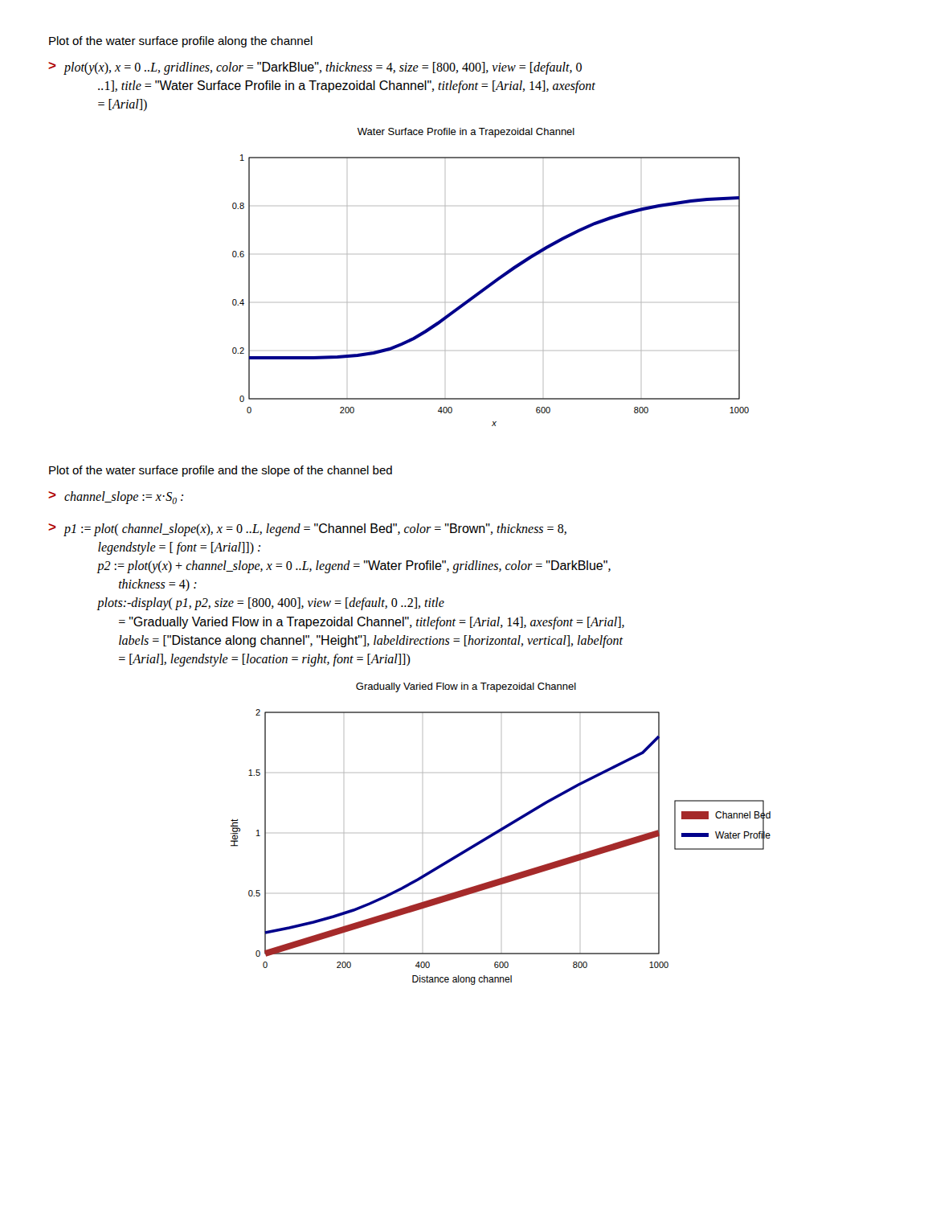Plot of the water surface profile along the channel
> plot(y(x), x = 0 ..L, gridlines, color = "DarkBlue", thickness = 4, size = [800, 400], view = [default, 0 ..1], title = "Water Surface Profile in a Trapezoidal Channel", titlefont = [Arial, 14], axesfont = [Arial])
Water Surface Profile in a Trapezoidal Channel
0 0.2 0.4 0.6 0.8 1 0 200 400 600 800 1000 x
Plot of the water surface profile and the slope of the channel bed
> channel_slope := x·S0 :
> p1 := plot( channel_slope(x), x = 0 ..L, legend = "Channel Bed", color = "Brown", thickness = 8, legendstyle = [ font = [Arial]]) : p2 := plot(y(x) + channel_slope, x = 0 ..L, legend = "Water Profile", gridlines, color = "DarkBlue", thickness = 4) : plots:-display( p1, p2, size = [800, 400], view = [default, 0 ..2], title = "Gradually Varied Flow in a Trapezoidal Channel", titlefont = [Arial, 14], axesfont = [Arial], labels = ["Distance along channel", "Height"], labeldirections = [horizontal, vertical], labelfont = [Arial], legendstyle = [location = right, font = [Arial]])
Gradually Varied Flow in a Trapezoidal Channel
0 0.5 1 1.5 2 0 200 400 600 800 1000 Distance along channel Height Channel Bed Water Profile